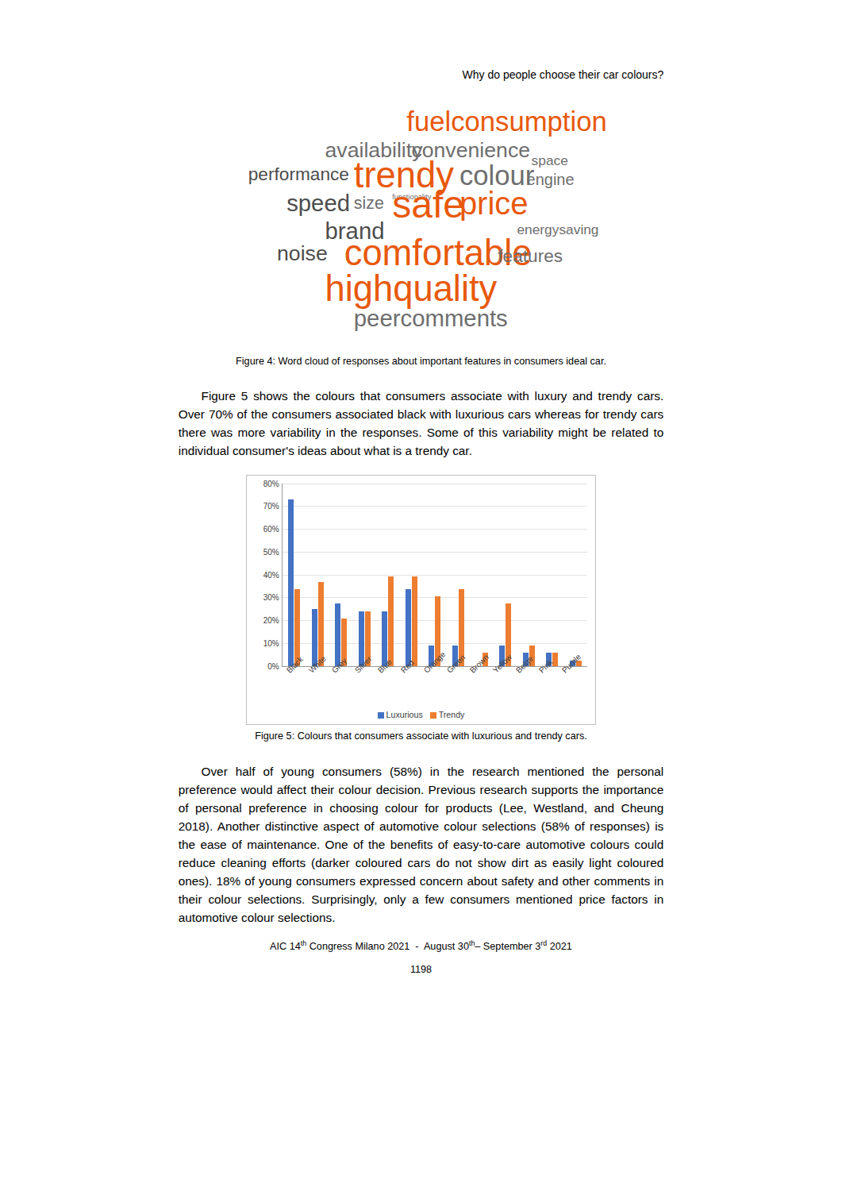Why do people choose their car colours?
fuelconsumption availability convenience performance trendy colour space engine speed size functionality safe price brand energysaving noise comfortable features highquality peercomments
Figure 4: Word cloud of responses about important features in consumers ideal car.
Figure 5 shows the colours that consumers associate with luxury and trendy cars. Over 70% of the consumers associated black with luxurious cars whereas for trendy cars there was more variability in the responses. Some of this variability might be related to individual consumer's ideas about what is a trendy car.
80%
70%
60%
50%
40%
30%
20%
10%
0%
Black White Grey Silver Blue Red Orange Green Brown Yellow Beige Pink Purple
Luxurious Trendy
Figure 5: Colours that consumers associate with luxurious and trendy cars.
Over half of young consumers (58%) in the research mentioned the personal preference would affect their colour decision. Previous research supports the importance of personal preference in choosing colour for products (Lee, Westland, and Cheung 2018). Another distinctive aspect of automotive colour selections (58% of responses) is the ease of maintenance. One of the benefits of easy-to-care automotive colours could reduce cleaning efforts (darker coloured cars do not show dirt as easily light coloured ones). 18% of young consumers expressed concern about safety and other comments in their colour selections. Surprisingly, only a few consumers mentioned price factors in automotive colour selections.
AIC 14th Congress Milano 2021 - August 30th– September 3rd 2021
1198